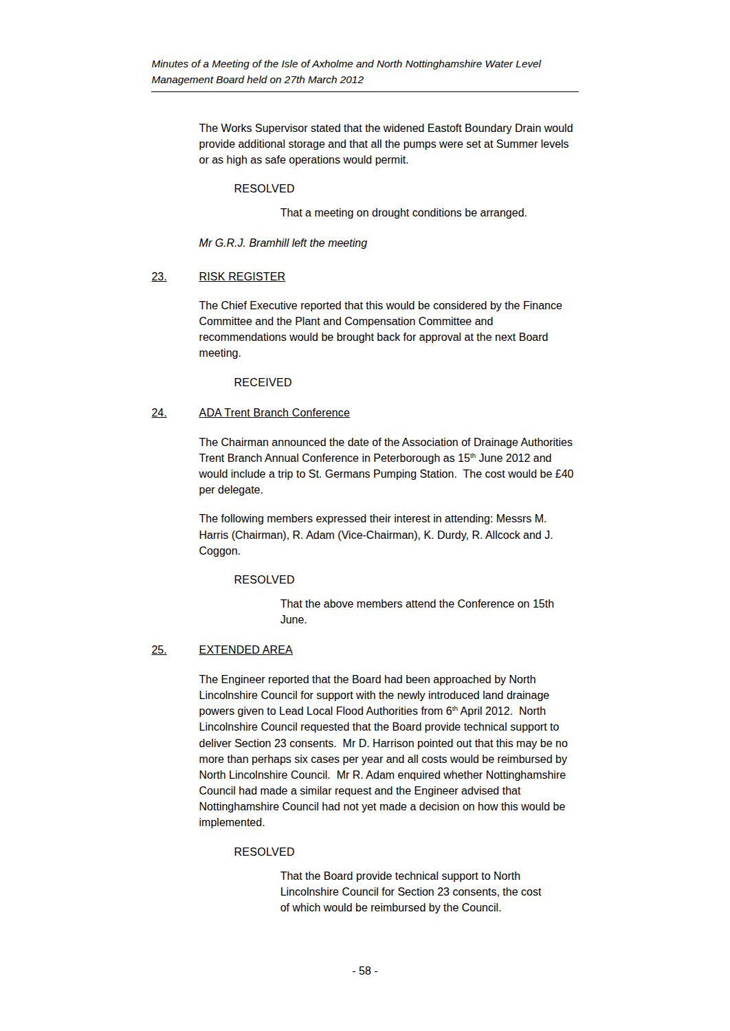Minutes of a Meeting of the Isle of Axholme and North Nottinghamshire Water Level Management Board held on 27th March 2012
The Works Supervisor stated that the widened Eastoft Boundary Drain would provide additional storage and that all the pumps were set at Summer levels or as high as safe operations would permit.
RESOLVED
That a meeting on drought conditions be arranged.
Mr G.R.J. Bramhill left the meeting
23. RISK REGISTER
The Chief Executive reported that this would be considered by the Finance Committee and the Plant and Compensation Committee and recommendations would be brought back for approval at the next Board meeting.
RECEIVED
24. ADA Trent Branch Conference
The Chairman announced the date of the Association of Drainage Authorities Trent Branch Annual Conference in Peterborough as 15th June 2012 and would include a trip to St. Germans Pumping Station. The cost would be £40 per delegate.
The following members expressed their interest in attending: Messrs M. Harris (Chairman), R. Adam (Vice-Chairman), K. Durdy, R. Allcock and J. Coggon.
RESOLVED
That the above members attend the Conference on 15th June.
25. EXTENDED AREA
The Engineer reported that the Board had been approached by North Lincolnshire Council for support with the newly introduced land drainage powers given to Lead Local Flood Authorities from 6th April 2012. North Lincolnshire Council requested that the Board provide technical support to deliver Section 23 consents. Mr D. Harrison pointed out that this may be no more than perhaps six cases per year and all costs would be reimbursed by North Lincolnshire Council. Mr R. Adam enquired whether Nottinghamshire Council had made a similar request and the Engineer advised that Nottinghamshire Council had not yet made a decision on how this would be implemented.
RESOLVED
That the Board provide technical support to North Lincolnshire Council for Section 23 consents, the cost of which would be reimbursed by the Council.
- 58 -